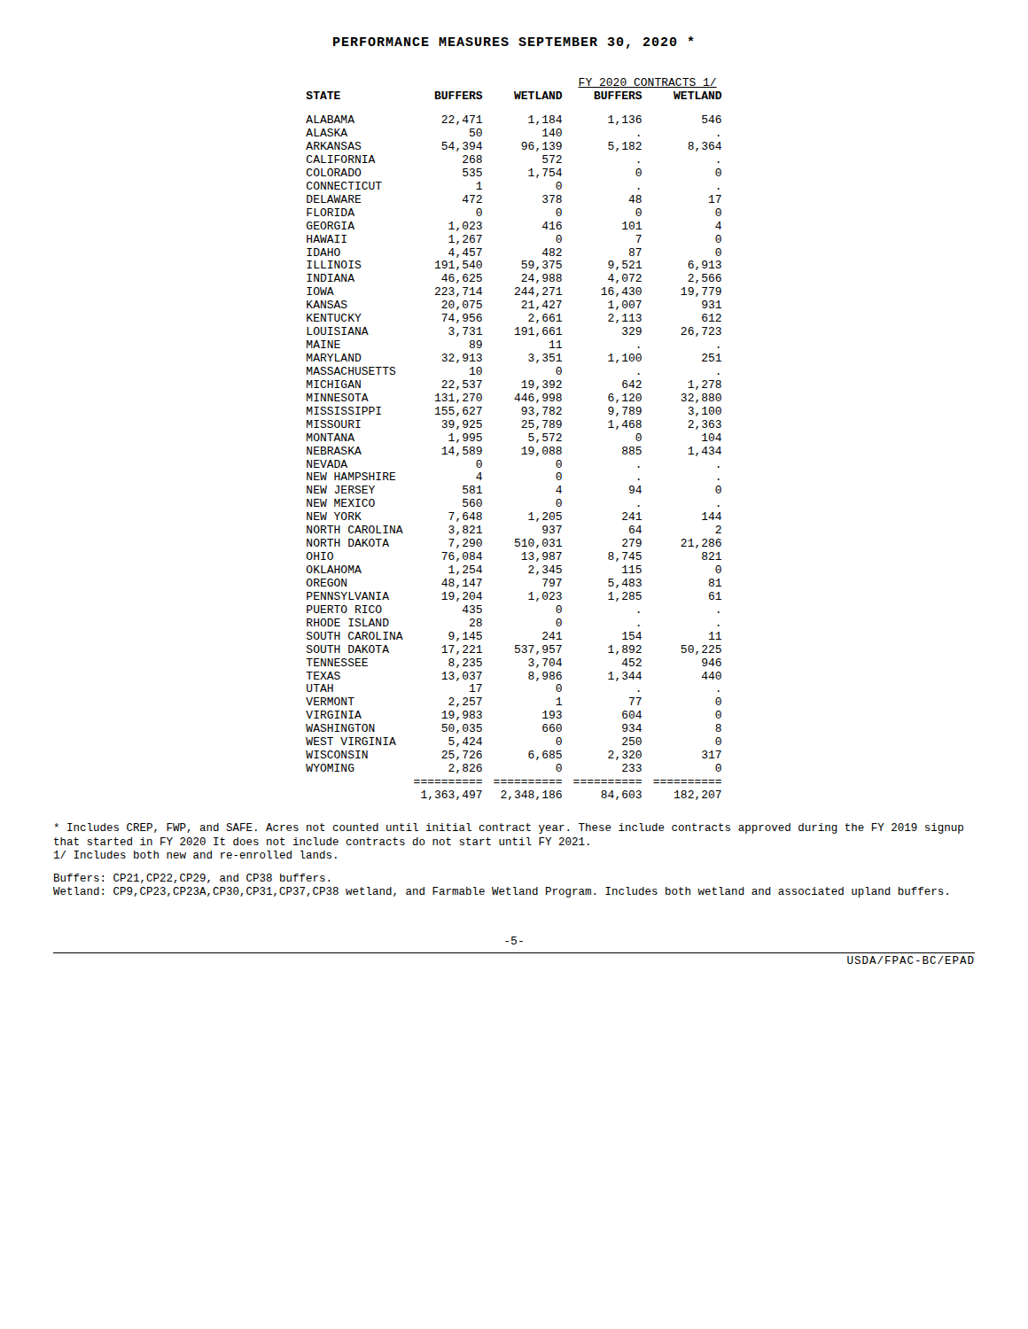PERFORMANCE MEASURES SEPTEMBER 30, 2020 *
| | | | FY 2020 CONTRACTS 1/ |
| --- | --- | --- | --- |
| STATE | BUFFERS | WETLAND | BUFFERS | WETLAND |
| ALABAMA | 22,471 | 1,184 | 1,136 | 546 |
| ALASKA | 50 | 140 | . | . |
| ARKANSAS | 54,394 | 96,139 | 5,182 | 8,364 |
| CALIFORNIA | 268 | 572 | . | . |
| COLORADO | 535 | 1,754 | 0 | 0 |
| CONNECTICUT | 1 | 0 | . | . |
| DELAWARE | 472 | 378 | 48 | 17 |
| FLORIDA | 0 | 0 | 0 | 0 |
| GEORGIA | 1,023 | 416 | 101 | 4 |
| HAWAII | 1,267 | 0 | 7 | 0 |
| IDAHO | 4,457 | 482 | 87 | 0 |
| ILLINOIS | 191,540 | 59,375 | 9,521 | 6,913 |
| INDIANA | 46,625 | 24,988 | 4,072 | 2,566 |
| IOWA | 223,714 | 244,271 | 16,430 | 19,779 |
| KANSAS | 20,075 | 21,427 | 1,007 | 931 |
| KENTUCKY | 74,956 | 2,661 | 2,113 | 612 |
| LOUISIANA | 3,731 | 191,661 | 329 | 26,723 |
| MAINE | 89 | 11 | . | . |
| MARYLAND | 32,913 | 3,351 | 1,100 | 251 |
| MASSACHUSETTS | 10 | 0 | . | . |
| MICHIGAN | 22,537 | 19,392 | 642 | 1,278 |
| MINNESOTA | 131,270 | 446,998 | 6,120 | 32,880 |
| MISSISSIPPI | 155,627 | 93,782 | 9,789 | 3,100 |
| MISSOURI | 39,925 | 25,789 | 1,468 | 2,363 |
| MONTANA | 1,995 | 5,572 | 0 | 104 |
| NEBRASKA | 14,589 | 19,088 | 885 | 1,434 |
| NEVADA | 0 | 0 | . | . |
| NEW HAMPSHIRE | 4 | 0 | . | . |
| NEW JERSEY | 581 | 4 | 94 | 0 |
| NEW MEXICO | 560 | 0 | . | . |
| NEW YORK | 7,648 | 1,205 | 241 | 144 |
| NORTH CAROLINA | 3,821 | 937 | 64 | 2 |
| NORTH DAKOTA | 7,290 | 510,031 | 279 | 21,286 |
| OHIO | 76,084 | 13,987 | 8,745 | 821 |
| OKLAHOMA | 1,254 | 2,345 | 115 | 0 |
| OREGON | 48,147 | 797 | 5,483 | 81 |
| PENNSYLVANIA | 19,204 | 1,023 | 1,285 | 61 |
| PUERTO RICO | 435 | 0 | . | . |
| RHODE ISLAND | 28 | 0 | . | . |
| SOUTH CAROLINA | 9,145 | 241 | 154 | 11 |
| SOUTH DAKOTA | 17,221 | 537,957 | 1,892 | 50,225 |
| TENNESSEE | 8,235 | 3,704 | 452 | 946 |
| TEXAS | 13,037 | 8,986 | 1,344 | 440 |
| UTAH | 17 | 0 | . | . |
| VERMONT | 2,257 | 1 | 77 | 0 |
| VIRGINIA | 19,983 | 193 | 604 | 0 |
| WASHINGTON | 50,035 | 660 | 934 | 8 |
| WEST VIRGINIA | 5,424 | 0 | 250 | 0 |
| WISCONSIN | 25,726 | 6,685 | 2,320 | 317 |
| WYOMING | 2,826 | 0 | 233 | 0 |
| | ========== | ========== | ========== | ========== |
| | 1,363,497 | 2,348,186 | 84,603 | 182,207 |
* Includes CREP, FWP, and SAFE. Acres not counted until initial contract year. These include contracts approved during the FY 2019 signup that started in FY 2020 It does not include contracts do not start until FY 2021.
1/ Includes both new and re-enrolled lands.
Buffers: CP21,CP22,CP29, and CP38 buffers.
Wetland: CP9,CP23,CP23A,CP30,CP31,CP37,CP38 wetland, and Farmable Wetland Program. Includes both wetland and associated upland buffers.
-5-
USDA/FPAC-BC/EPAD